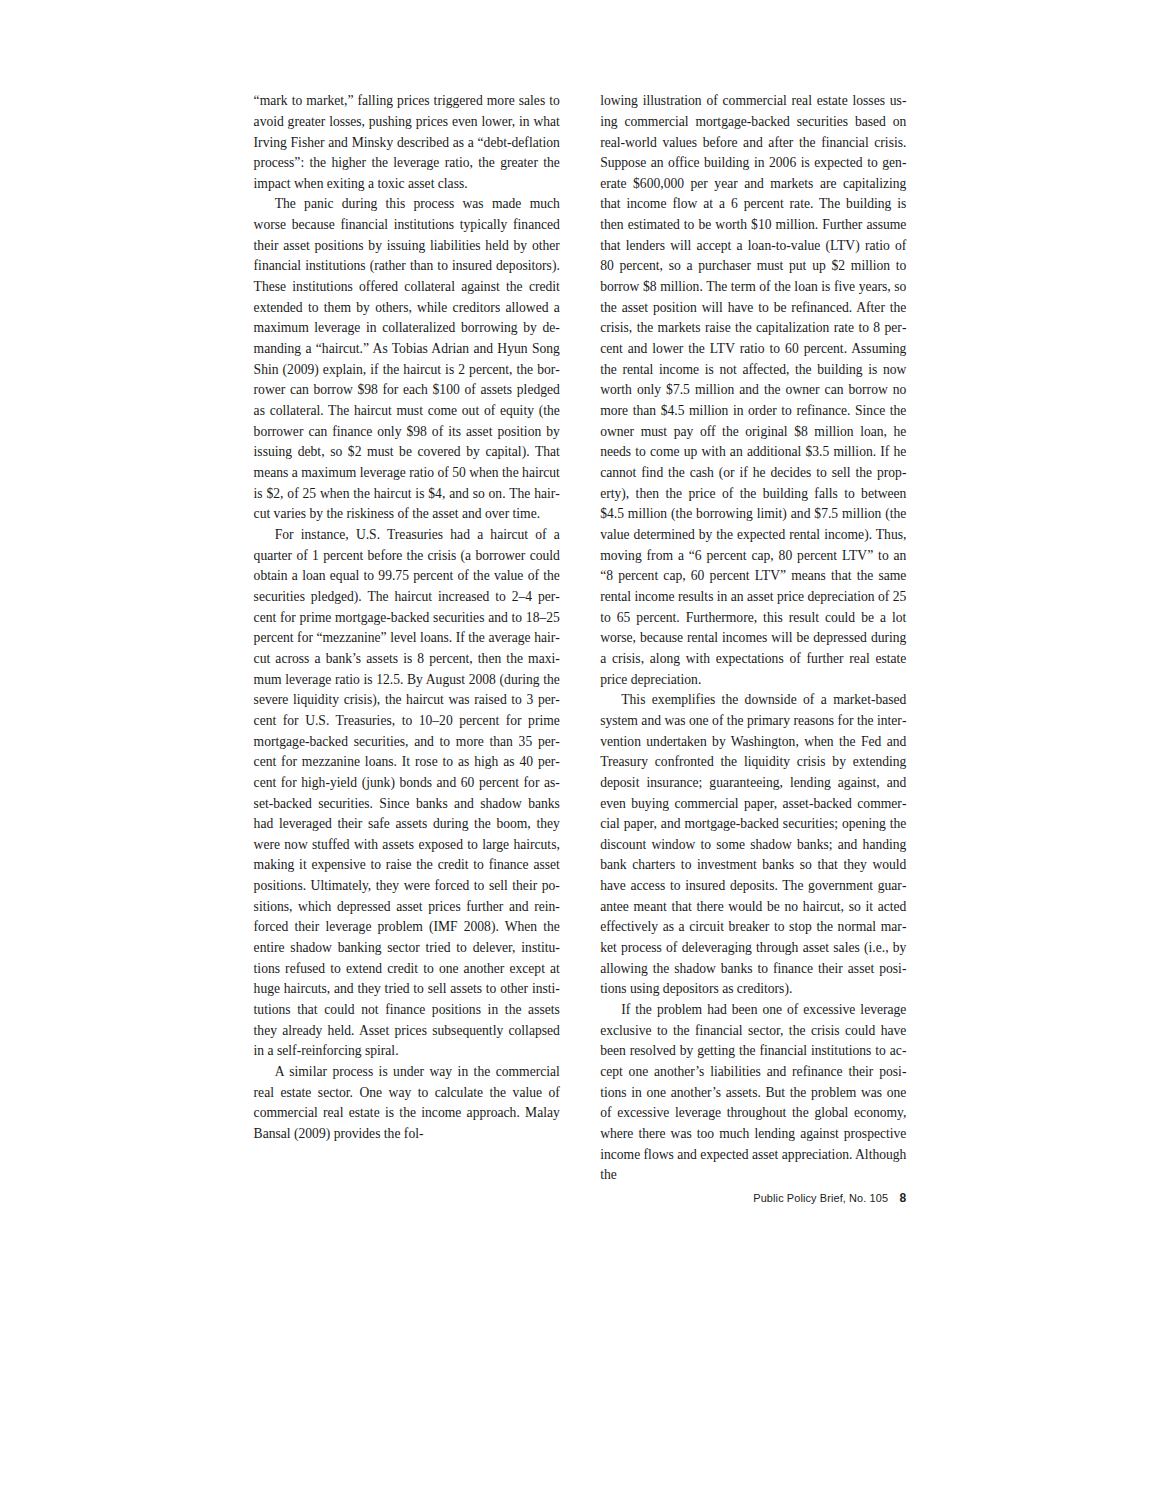“mark to market,” falling prices triggered more sales to avoid greater losses, pushing prices even lower, in what Irving Fisher and Minsky described as a “debt-deflation process”: the higher the leverage ratio, the greater the impact when exiting a toxic asset class.
The panic during this process was made much worse because financial institutions typically financed their asset positions by issuing liabilities held by other financial institutions (rather than to insured depositors). These institutions offered collateral against the credit extended to them by others, while creditors allowed a maximum leverage in collateralized borrowing by demanding a “haircut.” As Tobias Adrian and Hyun Song Shin (2009) explain, if the haircut is 2 percent, the borrower can borrow $98 for each $100 of assets pledged as collateral. The haircut must come out of equity (the borrower can finance only $98 of its asset position by issuing debt, so $2 must be covered by capital). That means a maximum leverage ratio of 50 when the haircut is $2, of 25 when the haircut is $4, and so on. The haircut varies by the riskiness of the asset and over time.
For instance, U.S. Treasuries had a haircut of a quarter of 1 percent before the crisis (a borrower could obtain a loan equal to 99.75 percent of the value of the securities pledged). The haircut increased to 2–4 percent for prime mortgage-backed securities and to 18–25 percent for “mezzanine” level loans. If the average haircut across a bank’s assets is 8 percent, then the maximum leverage ratio is 12.5. By August 2008 (during the severe liquidity crisis), the haircut was raised to 3 percent for U.S. Treasuries, to 10–20 percent for prime mortgage-backed securities, and to more than 35 percent for mezzanine loans. It rose to as high as 40 percent for high-yield (junk) bonds and 60 percent for asset-backed securities. Since banks and shadow banks had leveraged their safe assets during the boom, they were now stuffed with assets exposed to large haircuts, making it expensive to raise the credit to finance asset positions. Ultimately, they were forced to sell their positions, which depressed asset prices further and reinforced their leverage problem (IMF 2008). When the entire shadow banking sector tried to delever, institutions refused to extend credit to one another except at huge haircuts, and they tried to sell assets to other institutions that could not finance positions in the assets they already held. Asset prices subsequently collapsed in a self-reinforcing spiral.
A similar process is under way in the commercial real estate sector. One way to calculate the value of commercial real estate is the income approach. Malay Bansal (2009) provides the fol-
lowing illustration of commercial real estate losses using commercial mortgage-backed securities based on real-world values before and after the financial crisis. Suppose an office building in 2006 is expected to generate $600,000 per year and markets are capitalizing that income flow at a 6 percent rate. The building is then estimated to be worth $10 million. Further assume that lenders will accept a loan-to-value (LTV) ratio of 80 percent, so a purchaser must put up $2 million to borrow $8 million. The term of the loan is five years, so the asset position will have to be refinanced. After the crisis, the markets raise the capitalization rate to 8 percent and lower the LTV ratio to 60 percent. Assuming the rental income is not affected, the building is now worth only $7.5 million and the owner can borrow no more than $4.5 million in order to refinance. Since the owner must pay off the original $8 million loan, he needs to come up with an additional $3.5 million. If he cannot find the cash (or if he decides to sell the property), then the price of the building falls to between $4.5 million (the borrowing limit) and $7.5 million (the value determined by the expected rental income). Thus, moving from a “6 percent cap, 80 percent LTV” to an “8 percent cap, 60 percent LTV” means that the same rental income results in an asset price depreciation of 25 to 65 percent. Furthermore, this result could be a lot worse, because rental incomes will be depressed during a crisis, along with expectations of further real estate price depreciation.
This exemplifies the downside of a market-based system and was one of the primary reasons for the intervention undertaken by Washington, when the Fed and Treasury confronted the liquidity crisis by extending deposit insurance; guaranteeing, lending against, and even buying commercial paper, asset-backed commercial paper, and mortgage-backed securities; opening the discount window to some shadow banks; and handing bank charters to investment banks so that they would have access to insured deposits. The government guarantee meant that there would be no haircut, so it acted effectively as a circuit breaker to stop the normal market process of deleveraging through asset sales (i.e., by allowing the shadow banks to finance their asset positions using depositors as creditors).
If the problem had been one of excessive leverage exclusive to the financial sector, the crisis could have been resolved by getting the financial institutions to accept one another’s liabilities and refinance their positions in one another’s assets. But the problem was one of excessive leverage throughout the global economy, where there was too much lending against prospective income flows and expected asset appreciation. Although the
Public Policy Brief, No. 1058